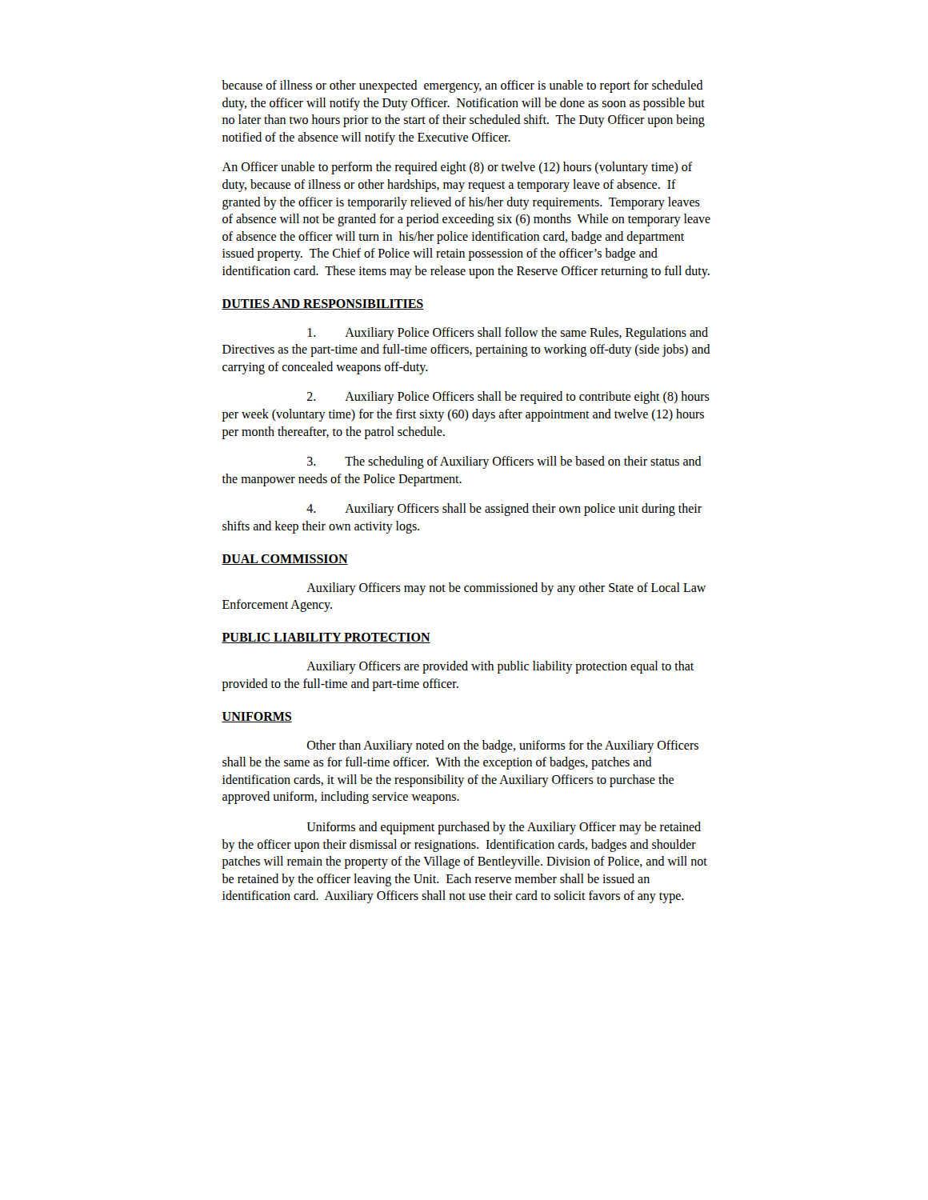because of illness or other unexpected emergency, an officer is unable to report for scheduled duty, the officer will notify the Duty Officer. Notification will be done as soon as possible but no later than two hours prior to the start of their scheduled shift. The Duty Officer upon being notified of the absence will notify the Executive Officer.
An Officer unable to perform the required eight (8) or twelve (12) hours (voluntary time) of duty, because of illness or other hardships, may request a temporary leave of absence. If granted by the officer is temporarily relieved of his/her duty requirements. Temporary leaves of absence will not be granted for a period exceeding six (6) months While on temporary leave of absence the officer will turn in his/her police identification card, badge and department issued property. The Chief of Police will retain possession of the officer’s badge and identification card. These items may be release upon the Reserve Officer returning to full duty.
DUTIES AND RESPONSIBILITIES
1. Auxiliary Police Officers shall follow the same Rules, Regulations and Directives as the part-time and full-time officers, pertaining to working off-duty (side jobs) and carrying of concealed weapons off-duty. 2. Auxiliary Police Officers shall be required to contribute eight (8) hours per week (voluntary time) for the first sixty (60) days after appointment and twelve (12) hours per month thereafter, to the patrol schedule. 3. The scheduling of Auxiliary Officers will be based on their status and the manpower needs of the Police Department. 4. Auxiliary Officers shall be assigned their own police unit during their shifts and keep their own activity logs.
DUAL COMMISSION
Auxiliary Officers may not be commissioned by any other State of Local Law Enforcement Agency.
PUBLIC LIABILITY PROTECTION
Auxiliary Officers are provided with public liability protection equal to that provided to the full-time and part-time officer.
UNIFORMS
Other than Auxiliary noted on the badge, uniforms for the Auxiliary Officers shall be the same as for full-time officer. With the exception of badges, patches and identification cards, it will be the responsibility of the Auxiliary Officers to purchase the approved uniform, including service weapons.
Uniforms and equipment purchased by the Auxiliary Officer may be retained by the officer upon their dismissal or resignations. Identification cards, badges and shoulder patches will remain the property of the Village of Bentleyville. Division of Police, and will not be retained by the officer leaving the Unit. Each reserve member shall be issued an identification card. Auxiliary Officers shall not use their card to solicit favors of any type.